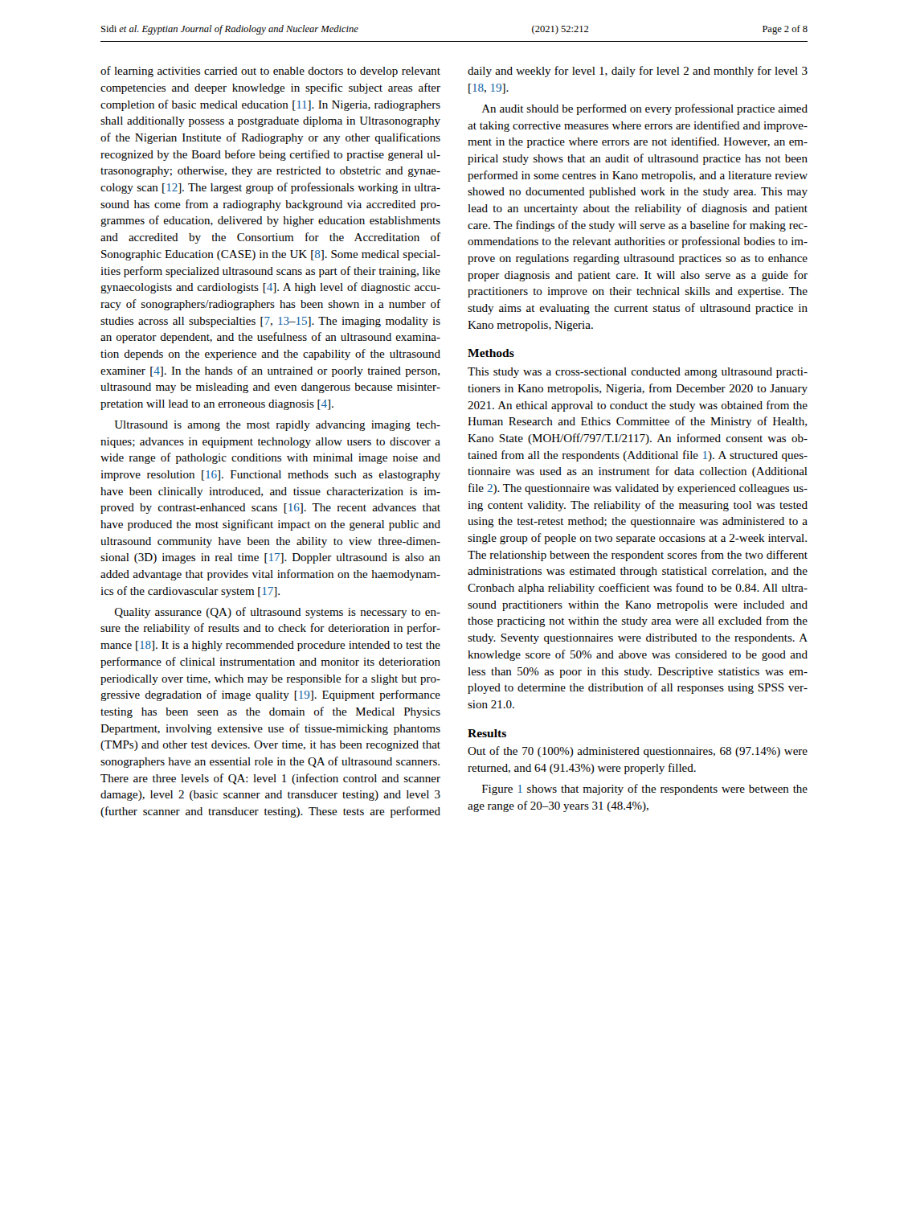Sidi et al. Egyptian Journal of Radiology and Nuclear Medicine
(2021) 52:212
Page 2 of 8
of learning activities carried out to enable doctors to develop relevant competencies and deeper knowledge in specific subject areas after completion of basic medical education [11]. In Nigeria, radiographers shall additionally possess a postgraduate diploma in Ultrasonography of the Nigerian Institute of Radiography or any other qualifications recognized by the Board before being certified to practise general ultrasonography; otherwise, they are restricted to obstetric and gynaecology scan [12]. The largest group of professionals working in ultrasound has come from a radiography background via accredited programmes of education, delivered by higher education establishments and accredited by the Consortium for the Accreditation of Sonographic Education (CASE) in the UK [8]. Some medical specialities perform specialized ultrasound scans as part of their training, like gynaecologists and cardiologists [4]. A high level of diagnostic accuracy of sonographers/radiographers has been shown in a number of studies across all subspecialties [7, 13–15]. The imaging modality is an operator dependent, and the usefulness of an ultrasound examination depends on the experience and the capability of the ultrasound examiner [4]. In the hands of an untrained or poorly trained person, ultrasound may be misleading and even dangerous because misinterpretation will lead to an erroneous diagnosis [4].
Ultrasound is among the most rapidly advancing imaging techniques; advances in equipment technology allow users to discover a wide range of pathologic conditions with minimal image noise and improve resolution [16]. Functional methods such as elastography have been clinically introduced, and tissue characterization is improved by contrast-enhanced scans [16]. The recent advances that have produced the most significant impact on the general public and ultrasound community have been the ability to view three-dimensional (3D) images in real time [17]. Doppler ultrasound is also an added advantage that provides vital information on the haemodynamics of the cardiovascular system [17].
Quality assurance (QA) of ultrasound systems is necessary to ensure the reliability of results and to check for deterioration in performance [18]. It is a highly recommended procedure intended to test the performance of clinical instrumentation and monitor its deterioration periodically over time, which may be responsible for a slight but progressive degradation of image quality [19]. Equipment performance testing has been seen as the domain of the Medical Physics Department, involving extensive use of tissue-mimicking phantoms (TMPs) and other test devices. Over time, it has been recognized that sonographers have an essential role in the QA of ultrasound scanners. There are three levels of QA: level 1 (infection control and scanner damage), level 2 (basic scanner and transducer testing) and level 3 (further scanner and transducer testing). These tests are performed daily and weekly for level 1, daily for level 2 and monthly for level 3 [18, 19].
An audit should be performed on every professional practice aimed at taking corrective measures where errors are identified and improvement in the practice where errors are not identified. However, an empirical study shows that an audit of ultrasound practice has not been performed in some centres in Kano metropolis, and a literature review showed no documented published work in the study area. This may lead to an uncertainty about the reliability of diagnosis and patient care. The findings of the study will serve as a baseline for making recommendations to the relevant authorities or professional bodies to improve on regulations regarding ultrasound practices so as to enhance proper diagnosis and patient care. It will also serve as a guide for practitioners to improve on their technical skills and expertise. The study aims at evaluating the current status of ultrasound practice in Kano metropolis, Nigeria.
Methods
This study was a cross-sectional conducted among ultrasound practitioners in Kano metropolis, Nigeria, from December 2020 to January 2021. An ethical approval to conduct the study was obtained from the Human Research and Ethics Committee of the Ministry of Health, Kano State (MOH/Off/797/T.I/2117). An informed consent was obtained from all the respondents (Additional file 1). A structured questionnaire was used as an instrument for data collection (Additional file 2). The questionnaire was validated by experienced colleagues using content validity. The reliability of the measuring tool was tested using the test-retest method; the questionnaire was administered to a single group of people on two separate occasions at a 2-week interval. The relationship between the respondent scores from the two different administrations was estimated through statistical correlation, and the Cronbach alpha reliability coefficient was found to be 0.84. All ultrasound practitioners within the Kano metropolis were included and those practicing not within the study area were all excluded from the study. Seventy questionnaires were distributed to the respondents. A knowledge score of 50% and above was considered to be good and less than 50% as poor in this study. Descriptive statistics was employed to determine the distribution of all responses using SPSS version 21.0.
Results
Out of the 70 (100%) administered questionnaires, 68 (97.14%) were returned, and 64 (91.43%) were properly filled.
Figure 1 shows that majority of the respondents were between the age range of 20–30 years 31 (48.4%),